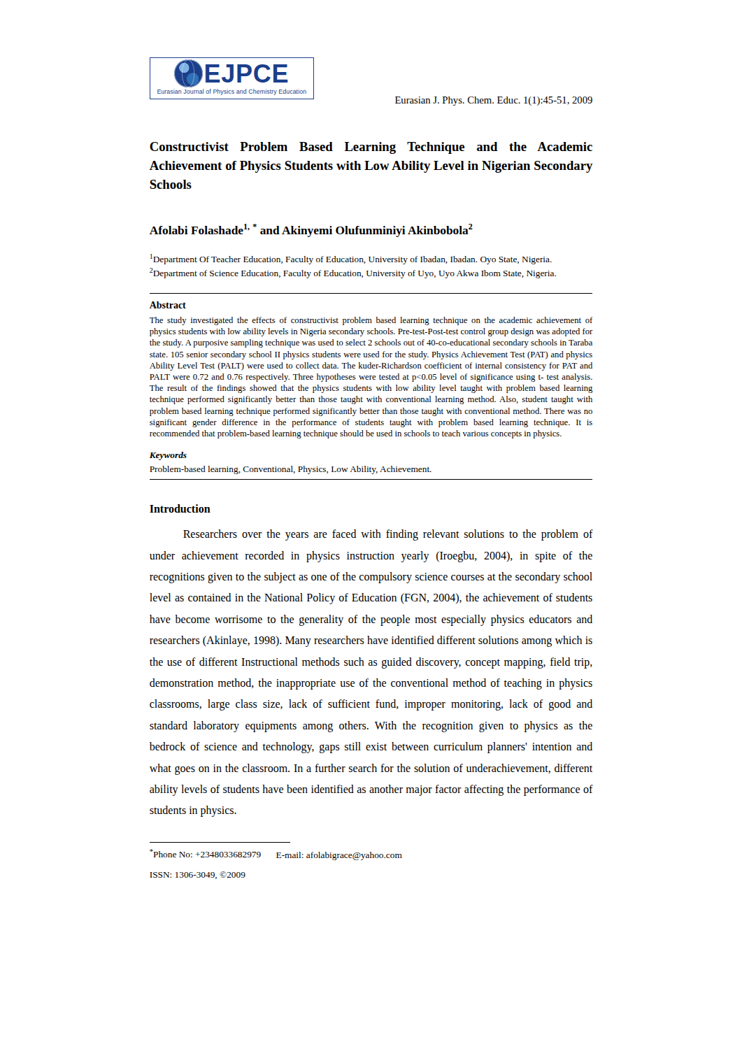EJPCE
Eurasian Journal of Physics and Chemistry Education
Eurasian J. Phys. Chem. Educ. 1(1):45-51, 2009
Constructivist Problem Based Learning Technique and the Academic Achievement of Physics Students with Low Ability Level in Nigerian Secondary Schools
Afolabi Folashade1, * and Akinyemi Olufunminiyi Akinbobola2
1Department Of Teacher Education, Faculty of Education, University of Ibadan, Ibadan. Oyo State, Nigeria.
2Department of Science Education, Faculty of Education, University of Uyo, Uyo Akwa Ibom State, Nigeria.
Abstract
The study investigated the effects of constructivist problem based learning technique on the academic achievement of physics students with low ability levels in Nigeria secondary schools. Pre-test-Post-test control group design was adopted for the study. A purposive sampling technique was used to select 2 schools out of 40-co-educational secondary schools in Taraba state. 105 senior secondary school II physics students were used for the study. Physics Achievement Test (PAT) and physics Ability Level Test (PALT) were used to collect data. The kuder-Richardson coefficient of internal consistency for PAT and PALT were 0.72 and 0.76 respectively. Three hypotheses were tested at p<0.05 level of significance using t- test analysis. The result of the findings showed that the physics students with low ability level taught with problem based learning technique performed significantly better than those taught with conventional learning method. Also, student taught with problem based learning technique performed significantly better than those taught with conventional method. There was no significant gender difference in the performance of students taught with problem based learning technique. It is recommended that problem-based learning technique should be used in schools to teach various concepts in physics.
Keywords
Problem-based learning, Conventional, Physics, Low Ability, Achievement.
Introduction
Researchers over the years are faced with finding relevant solutions to the problem of under achievement recorded in physics instruction yearly (Iroegbu, 2004), in spite of the recognitions given to the subject as one of the compulsory science courses at the secondary school level as contained in the National Policy of Education (FGN, 2004), the achievement of students have become worrisome to the generality of the people most especially physics educators and researchers (Akinlaye, 1998). Many researchers have identified different solutions among which is the use of different Instructional methods such as guided discovery, concept mapping, field trip, demonstration method, the inappropriate use of the conventional method of teaching in physics classrooms, large class size, lack of sufficient fund, improper monitoring, lack of good and standard laboratory equipments among others. With the recognition given to physics as the bedrock of science and technology, gaps still exist between curriculum planners' intention and what goes on in the classroom. In a further search for the solution of underachievement, different ability levels of students have been identified as another major factor affecting the performance of students in physics.
*Phone No: +2348033682979 E-mail: afolabigrace@yahoo.com
ISSN: 1306-3049, ©2009